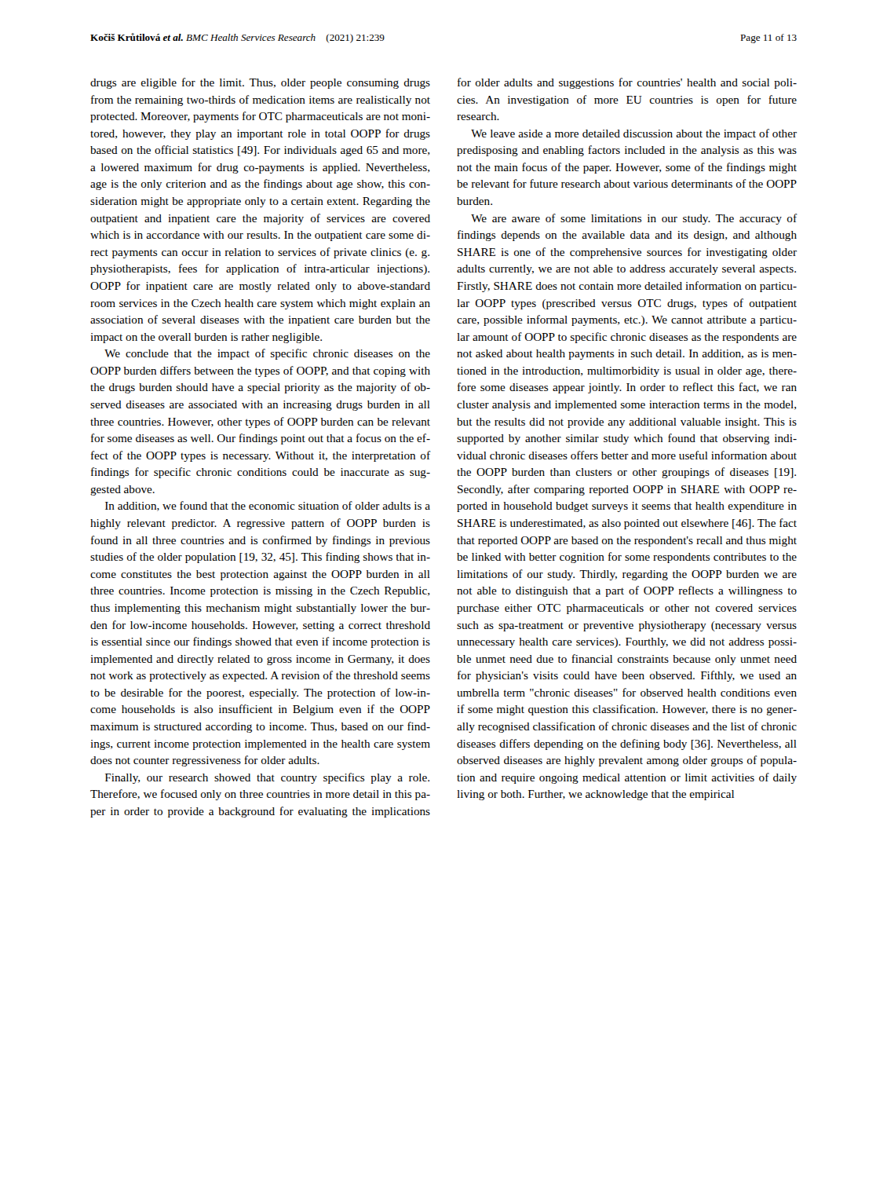Kočiš Krůtilová et al. BMC Health Services Research (2021) 21:239
Page 11 of 13
drugs are eligible for the limit. Thus, older people consuming drugs from the remaining two-thirds of medication items are realistically not protected. Moreover, payments for OTC pharmaceuticals are not monitored, however, they play an important role in total OOPP for drugs based on the official statistics [49]. For individuals aged 65 and more, a lowered maximum for drug co-payments is applied. Nevertheless, age is the only criterion and as the findings about age show, this consideration might be appropriate only to a certain extent. Regarding the outpatient and inpatient care the majority of services are covered which is in accordance with our results. In the outpatient care some direct payments can occur in relation to services of private clinics (e. g. physiotherapists, fees for application of intra-articular injections). OOPP for inpatient care are mostly related only to above-standard room services in the Czech health care system which might explain an association of several diseases with the inpatient care burden but the impact on the overall burden is rather negligible.
We conclude that the impact of specific chronic diseases on the OOPP burden differs between the types of OOPP, and that coping with the drugs burden should have a special priority as the majority of observed diseases are associated with an increasing drugs burden in all three countries. However, other types of OOPP burden can be relevant for some diseases as well. Our findings point out that a focus on the effect of the OOPP types is necessary. Without it, the interpretation of findings for specific chronic conditions could be inaccurate as suggested above.
In addition, we found that the economic situation of older adults is a highly relevant predictor. A regressive pattern of OOPP burden is found in all three countries and is confirmed by findings in previous studies of the older population [19, 32, 45]. This finding shows that income constitutes the best protection against the OOPP burden in all three countries. Income protection is missing in the Czech Republic, thus implementing this mechanism might substantially lower the burden for low-income households. However, setting a correct threshold is essential since our findings showed that even if income protection is implemented and directly related to gross income in Germany, it does not work as protectively as expected. A revision of the threshold seems to be desirable for the poorest, especially. The protection of low-income households is also insufficient in Belgium even if the OOPP maximum is structured according to income. Thus, based on our findings, current income protection implemented in the health care system does not counter regressiveness for older adults.
Finally, our research showed that country specifics play a role. Therefore, we focused only on three countries in more detail in this paper in order to provide a background for evaluating the implications for older adults and suggestions for countries' health and social policies. An investigation of more EU countries is open for future research.
We leave aside a more detailed discussion about the impact of other predisposing and enabling factors included in the analysis as this was not the main focus of the paper. However, some of the findings might be relevant for future research about various determinants of the OOPP burden.
We are aware of some limitations in our study. The accuracy of findings depends on the available data and its design, and although SHARE is one of the comprehensive sources for investigating older adults currently, we are not able to address accurately several aspects. Firstly, SHARE does not contain more detailed information on particular OOPP types (prescribed versus OTC drugs, types of outpatient care, possible informal payments, etc.). We cannot attribute a particular amount of OOPP to specific chronic diseases as the respondents are not asked about health payments in such detail. In addition, as is mentioned in the introduction, multimorbidity is usual in older age, therefore some diseases appear jointly. In order to reflect this fact, we ran cluster analysis and implemented some interaction terms in the model, but the results did not provide any additional valuable insight. This is supported by another similar study which found that observing individual chronic diseases offers better and more useful information about the OOPP burden than clusters or other groupings of diseases [19]. Secondly, after comparing reported OOPP in SHARE with OOPP reported in household budget surveys it seems that health expenditure in SHARE is underestimated, as also pointed out elsewhere [46]. The fact that reported OOPP are based on the respondent's recall and thus might be linked with better cognition for some respondents contributes to the limitations of our study. Thirdly, regarding the OOPP burden we are not able to distinguish that a part of OOPP reflects a willingness to purchase either OTC pharmaceuticals or other not covered services such as spa-treatment or preventive physiotherapy (necessary versus unnecessary health care services). Fourthly, we did not address possible unmet need due to financial constraints because only unmet need for physician's visits could have been observed. Fifthly, we used an umbrella term "chronic diseases" for observed health conditions even if some might question this classification. However, there is no generally recognised classification of chronic diseases and the list of chronic diseases differs depending on the defining body [36]. Nevertheless, all observed diseases are highly prevalent among older groups of population and require ongoing medical attention or limit activities of daily living or both. Further, we acknowledge that the empirical